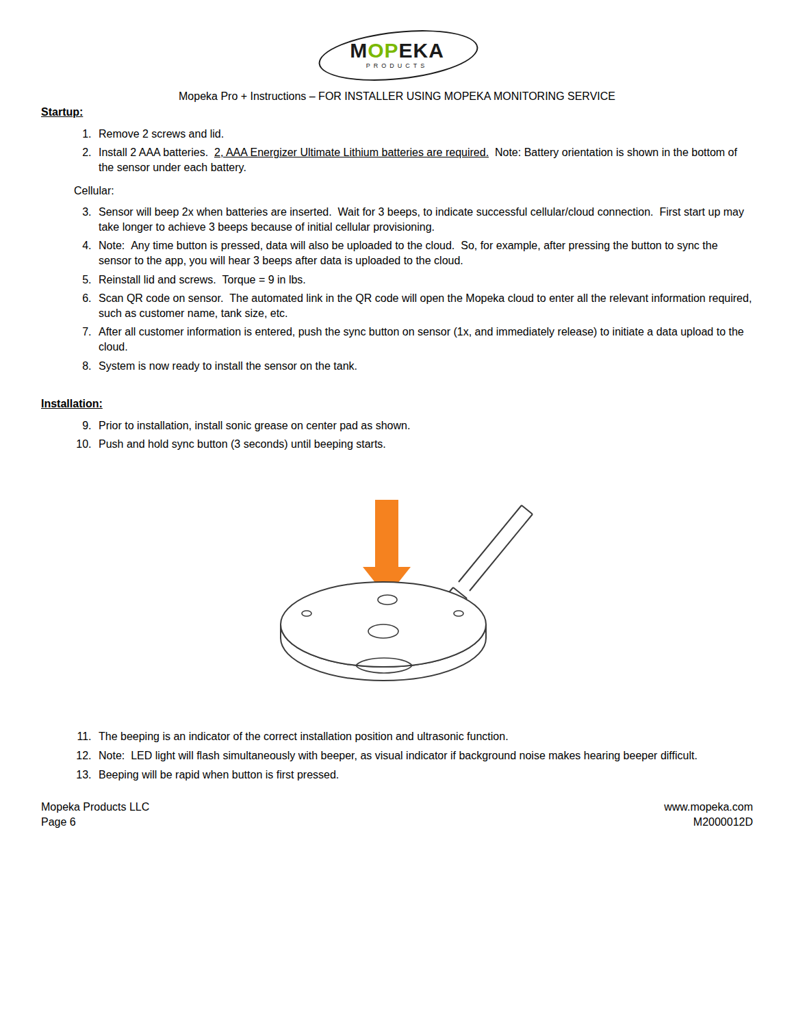MOPEKA
PRODUCTS
Mopeka Pro + Instructions – FOR INSTALLER USING MOPEKA MONITORING SERVICE
Startup:
Remove 2 screws and lid.
Install 2 AAA batteries. 2, AAA Energizer Ultimate Lithium batteries are required. Note: Battery orientation is shown in the bottom of the sensor under each battery.
Cellular:
Sensor will beep 2x when batteries are inserted. Wait for 3 beeps, to indicate successful cellular/cloud connection. First start up may take longer to achieve 3 beeps because of initial cellular provisioning.
Note: Any time button is pressed, data will also be uploaded to the cloud. So, for example, after pressing the button to sync the sensor to the app, you will hear 3 beeps after data is uploaded to the cloud.
Reinstall lid and screws. Torque = 9 in lbs.
Scan QR code on sensor. The automated link in the QR code will open the Mopeka cloud to enter all the relevant information required, such as customer name, tank size, etc.
After all customer information is entered, push the sync button on sensor (1x, and immediately release) to initiate a data upload to the cloud.
System is now ready to install the sensor on the tank.
Installation:
Prior to installation, install sonic grease on center pad as shown.
Push and hold sync button (3 seconds) until beeping starts.
The beeping is an indicator of the correct installation position and ultrasonic function.
Note: LED light will flash simultaneously with beeper, as visual indicator if background noise makes hearing beeper difficult.
Beeping will be rapid when button is first pressed.
Mopeka Products LLC
Page 6
www.mopeka.com
M2000012D